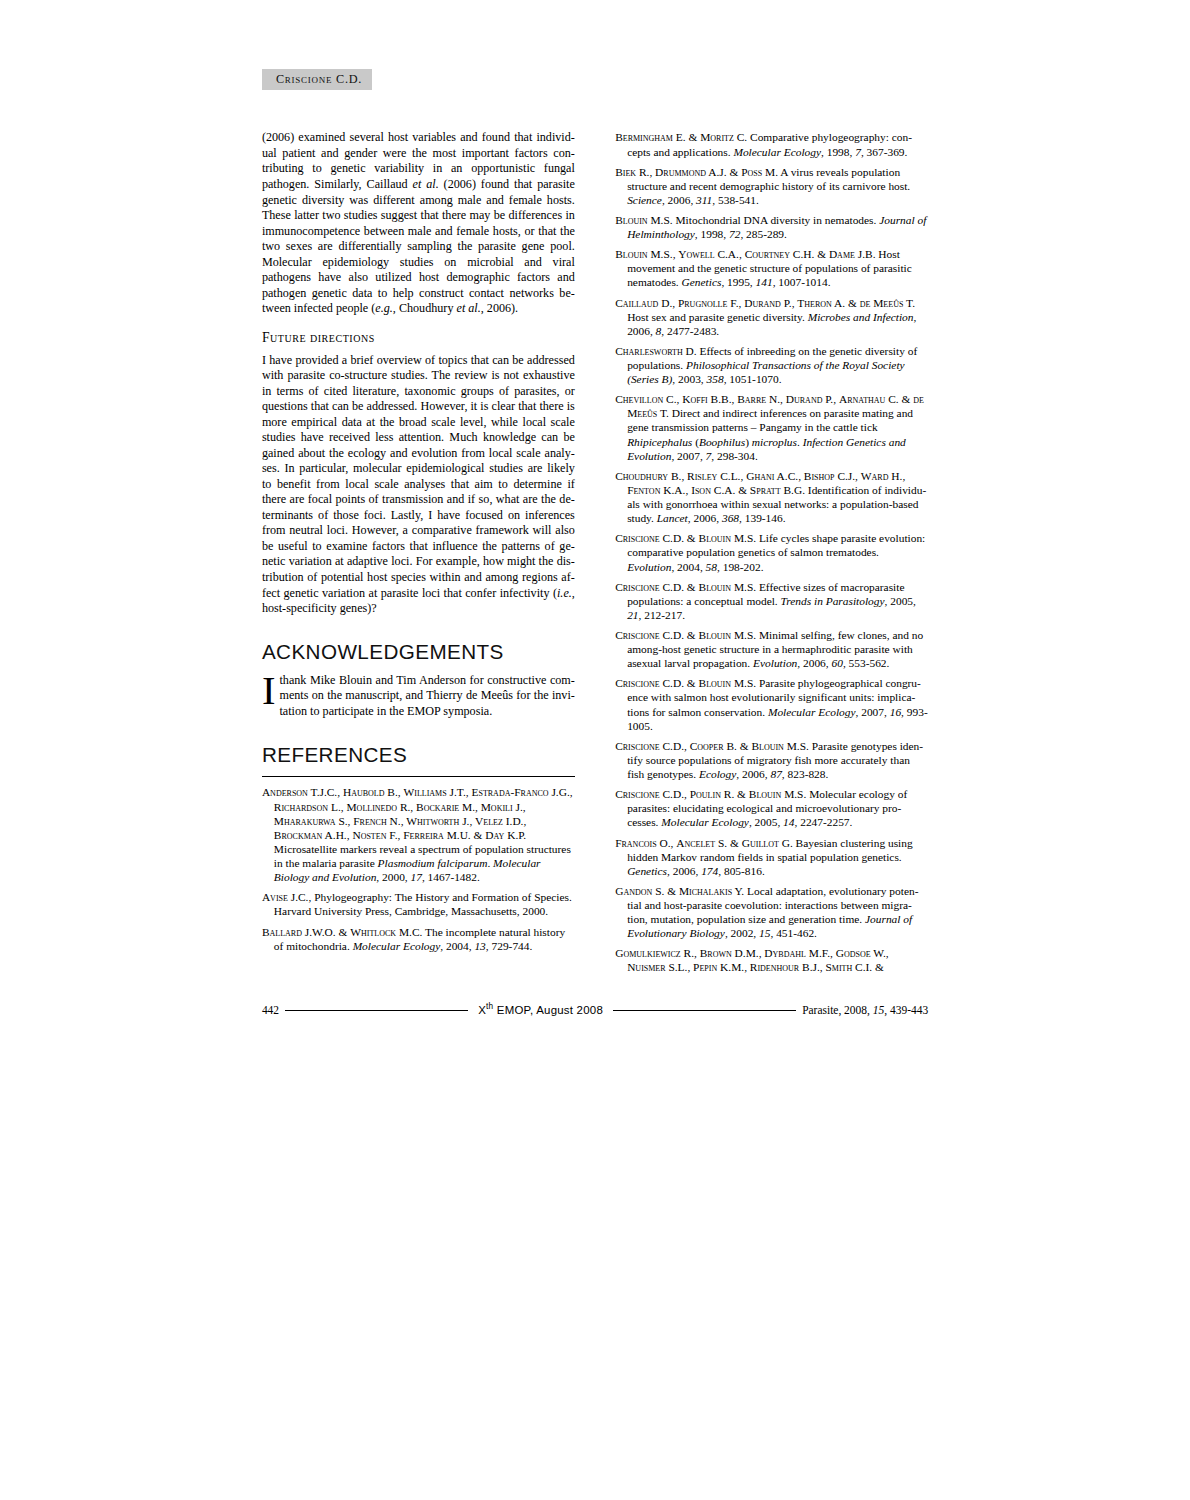Criscione C.D.
(2006) examined several host variables and found that individual patient and gender were the most important factors contributing to genetic variability in an opportunistic fungal pathogen. Similarly, Caillaud et al. (2006) found that parasite genetic diversity was different among male and female hosts. These latter two studies suggest that there may be differences in immunocompetence between male and female hosts, or that the two sexes are differentially sampling the parasite gene pool. Molecular epidemiology studies on microbial and viral pathogens have also utilized host demographic factors and pathogen genetic data to help construct contact networks between infected people (e.g., Choudhury et al., 2006).
Future directions
I have provided a brief overview of topics that can be addressed with parasite co-structure studies. The review is not exhaustive in terms of cited literature, taxonomic groups of parasites, or questions that can be addressed. However, it is clear that there is more empirical data at the broad scale level, while local scale studies have received less attention. Much knowledge can be gained about the ecology and evolution from local scale analyses. In particular, molecular epidemiological studies are likely to benefit from local scale analyses that aim to determine if there are focal points of transmission and if so, what are the determinants of those foci. Lastly, I have focused on inferences from neutral loci. However, a comparative framework will also be useful to examine factors that influence the patterns of genetic variation at adaptive loci. For example, how might the distribution of potential host species within and among regions affect genetic variation at parasite loci that confer infectivity (i.e., host-specificity genes)?
ACKNOWLEDGEMENTS
I thank Mike Blouin and Tim Anderson for constructive comments on the manuscript, and Thierry de Meeûs for the invitation to participate in the EMOP symposia.
REFERENCES
Anderson T.J.C., Haubold B., Williams J.T., Estrada-Franco J.G., Richardson L., Mollinedo R., Bockarie M., Mokili J., Mharakurwa S., French N., Whitworth J., Velez I.D., Brockman A.H., Nosten F., Ferreira M.U. & Day K.P. Microsatellite markers reveal a spectrum of population structures in the malaria parasite Plasmodium falciparum. Molecular Biology and Evolution, 2000, 17, 1467-1482.
Avise J.C., Phylogeography: The History and Formation of Species. Harvard University Press, Cambridge, Massachusetts, 2000.
Ballard J.W.O. & Whitlock M.C. The incomplete natural history of mitochondria. Molecular Ecology, 2004, 13, 729-744.
Bermingham E. & Moritz C. Comparative phylogeography: concepts and applications. Molecular Ecology, 1998, 7, 367-369.
Biek R., Drummond A.J. & Poss M. A virus reveals population structure and recent demographic history of its carnivore host. Science, 2006, 311, 538-541.
Blouin M.S. Mitochondrial DNA diversity in nematodes. Journal of Helminthology, 1998, 72, 285-289.
Blouin M.S., Yowell C.A., Courtney C.H. & Dame J.B. Host movement and the genetic structure of populations of parasitic nematodes. Genetics, 1995, 141, 1007-1014.
Caillaud D., Prugnolle F., Durand P., Theron A. & de Meeûs T. Host sex and parasite genetic diversity. Microbes and Infection, 2006, 8, 2477-2483.
Charlesworth D. Effects of inbreeding on the genetic diversity of populations. Philosophical Transactions of the Royal Society (Series B), 2003, 358, 1051-1070.
Chevillon C., Koffi B.B., Barre N., Durand P., Arnathau C. & de Meeûs T. Direct and indirect inferences on parasite mating and gene transmission patterns – Pangamy in the cattle tick Rhipicephalus (Boophilus) microplus. Infection Genetics and Evolution, 2007, 7, 298-304.
Choudhury B., Risley C.L., Ghani A.C., Bishop C.J., Ward H., Fenton K.A., Ison C.A. & Spratt B.G. Identification of individuals with gonorrhoea within sexual networks: a population-based study. Lancet, 2006, 368, 139-146.
Criscione C.D. & Blouin M.S. Life cycles shape parasite evolution: comparative population genetics of salmon trematodes. Evolution, 2004, 58, 198-202.
Criscione C.D. & Blouin M.S. Effective sizes of macroparasite populations: a conceptual model. Trends in Parasitology, 2005, 21, 212-217.
Criscione C.D. & Blouin M.S. Minimal selfing, few clones, and no among-host genetic structure in a hermaphroditic parasite with asexual larval propagation. Evolution, 2006, 60, 553-562.
Criscione C.D. & Blouin M.S. Parasite phylogeographical congruence with salmon host evolutionarily significant units: implications for salmon conservation. Molecular Ecology, 2007, 16, 993-1005.
Criscione C.D., Cooper B. & Blouin M.S. Parasite genotypes identify source populations of migratory fish more accurately than fish genotypes. Ecology, 2006, 87, 823-828.
Criscione C.D., Poulin R. & Blouin M.S. Molecular ecology of parasites: elucidating ecological and microevolutionary processes. Molecular Ecology, 2005, 14, 2247-2257.
Francois O., Ancelet S. & Guillot G. Bayesian clustering using hidden Markov random fields in spatial population genetics. Genetics, 2006, 174, 805-816.
Gandon S. & Michalakis Y. Local adaptation, evolutionary potential and host-parasite coevolution: interactions between migration, mutation, population size and generation time. Journal of Evolutionary Biology, 2002, 15, 451-462.
Gomulkiewicz R., Brown D.M., Dybdahl M.F., Godsoe W., Nuismer S.L., Pepin K.M., Ridenhour B.J., Smith C.I. &
442
Xth EMOP, August 2008
Parasite, 2008, 15, 439-443